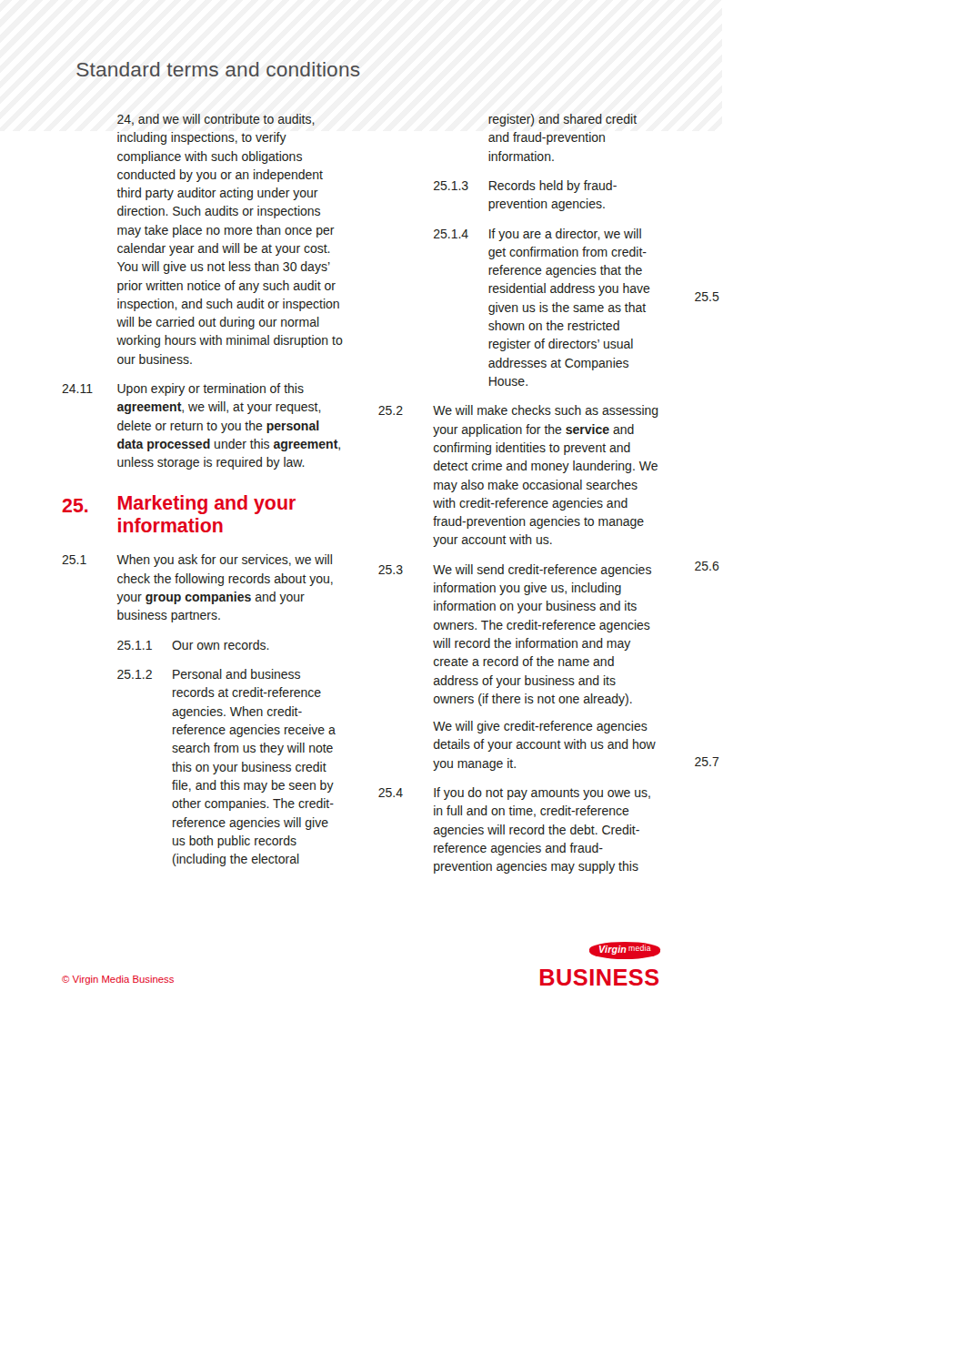Standard terms and conditions
24, and we will contribute to audits, including inspections, to verify compliance with such obligations conducted by you or an independent third party auditor acting under your direction. Such audits or inspections may take place no more than once per calendar year and will be at your cost. You will give us not less than 30 days’ prior written notice of any such audit or inspection, and such audit or inspection will be carried out during our normal working hours with minimal disruption to our business.
24.11
Upon expiry or termination of this agreement, we will, at your request, delete or return to you the personal data processed under this agreement, unless storage is required by law.
25.
Marketing and your information
25.1
When you ask for our services, we will check the following records about you, your group companies and your business partners.
25.1.1
Our own records.
25.1.2
Personal and business records at credit-reference agencies. When credit-reference agencies receive a search from us they will note this on your business credit file, and this may be seen by other companies. The credit-reference agencies will give us both public records (including the electoral register) and shared credit and fraud-prevention information.
25.1.3
Records held by fraud-prevention agencies.
25.1.4
If you are a director, we will get confirmation from credit-reference agencies that the residential address you have given us is the same as that shown on the restricted register of directors’ usual addresses at Companies House.
25.2
We will make checks such as assessing your application for the service and confirming identities to prevent and detect crime and money laundering. We may also make occasional searches with credit-reference agencies and fraud-prevention agencies to manage your account with us.
25.3
We will send credit-reference agencies information you give us, including information on your business and its owners. The credit-reference agencies will record the information and may create a record of the name and address of your business and its owners (if there is not one already).
We will give credit-reference agencies details of your account with us and how you manage it.
25.4
If you do not pay amounts you owe us, in full and on time, credit-reference agencies will record the debt. Credit-reference agencies and fraud-prevention agencies may supply this information to other organisations so they can carry out checks, trace where you are and recover debts that you owe. Such records stay on file for six years after the relevant account is closed, whether or not you have cleared the debt. If you do not make payments that you owe us, we will trace you to recover the debt.
25.5
We will carry out a search to check your identity. This involves checking the details you give us against those held on databases which credit-reference agencies and fraud-prevention agencies have access to, including the electoral register. A record of this search will be kept, and other companies may use it to help them check your identity. We may also pass information to financial institutions and other organisations involved in preventing fraud, to protect us and our customers from theft and fraud.
25.6
If you give us false or inaccurate information and we suspect or identify fraud, we will record this and may pass this information to fraud-prevention agencies and other organisations involved in investigating crime and preventing fraud. We and organisations from other countries can see and use, in other countries, the information recorded by fraud-prevention agencies.
25.7
We may monitor and record our telephone conversations with you in order to maintain the quality of our customer services and for training purposes.
© Virgin Media Business
Virginmedia
BUSINESS